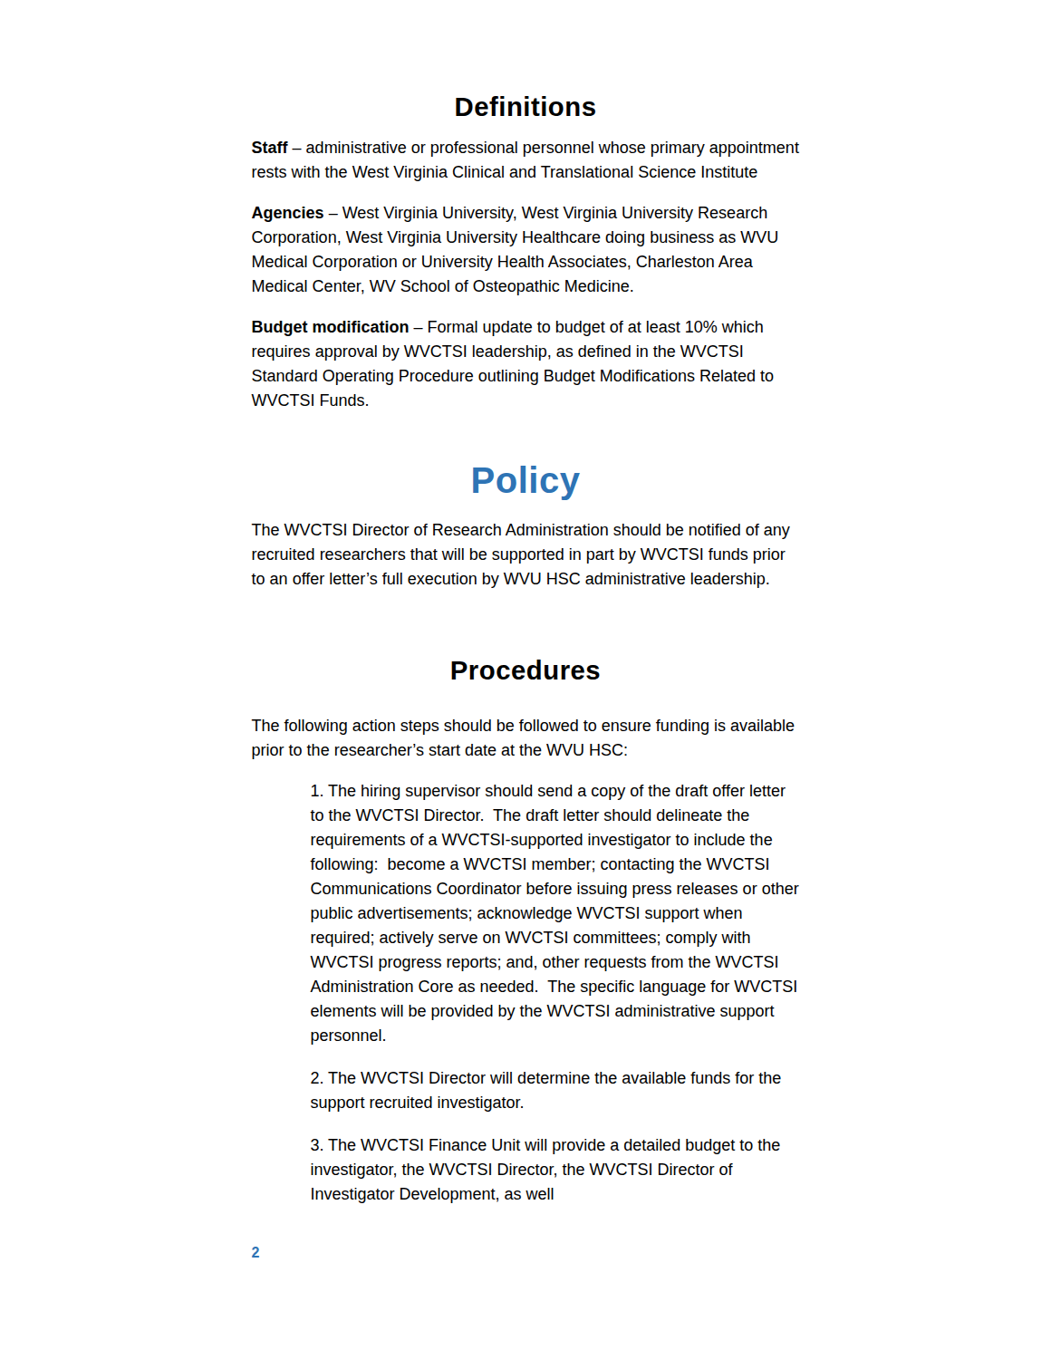Definitions
Staff – administrative or professional personnel whose primary appointment rests with the West Virginia Clinical and Translational Science Institute
Agencies – West Virginia University, West Virginia University Research Corporation, West Virginia University Healthcare doing business as WVU Medical Corporation or University Health Associates, Charleston Area Medical Center, WV School of Osteopathic Medicine.
Budget modification – Formal update to budget of at least 10% which requires approval by WVCTSI leadership, as defined in the WVCTSI Standard Operating Procedure outlining Budget Modifications Related to WVCTSI Funds.
Policy
The WVCTSI Director of Research Administration should be notified of any recruited researchers that will be supported in part by WVCTSI funds prior to an offer letter’s full execution by WVU HSC administrative leadership.
Procedures
The following action steps should be followed to ensure funding is available prior to the researcher’s start date at the WVU HSC:
The hiring supervisor should send a copy of the draft offer letter to the WVCTSI Director. The draft letter should delineate the requirements of a WVCTSI-supported investigator to include the following: become a WVCTSI member; contacting the WVCTSI Communications Coordinator before issuing press releases or other public advertisements; acknowledge WVCTSI support when required; actively serve on WVCTSI committees; comply with WVCTSI progress reports; and, other requests from the WVCTSI Administration Core as needed. The specific language for WVCTSI elements will be provided by the WVCTSI administrative support personnel.
The WVCTSI Director will determine the available funds for the support recruited investigator.
The WVCTSI Finance Unit will provide a detailed budget to the investigator, the WVCTSI Director, the WVCTSI Director of Investigator Development, as well
2